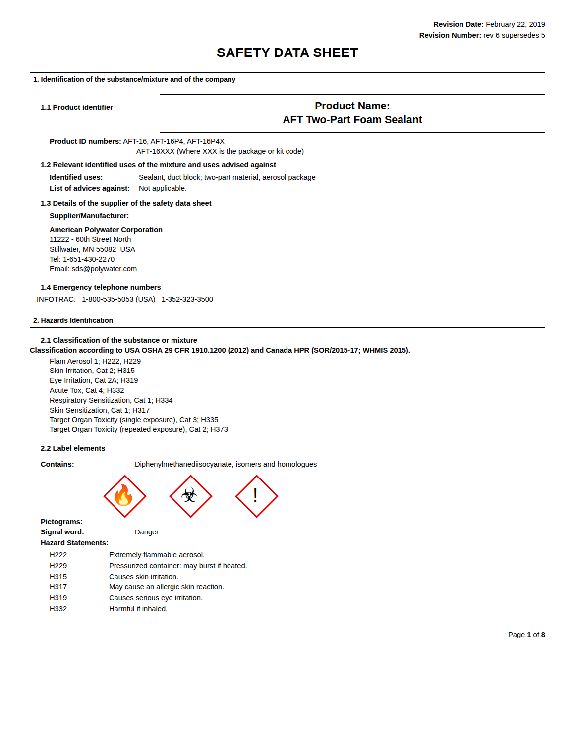Revision Date: February 22, 2019
Revision Number: rev 6 supersedes 5
SAFETY DATA SHEET
1. Identification of the substance/mixture and of the company
1.1 Product identifier
Product Name:
AFT Two-Part Foam Sealant
Product ID numbers: AFT-16, AFT-16P4, AFT-16P4X
AFT-16XXX (Where XXX is the package or kit code)
1.2 Relevant identified uses of the mixture and uses advised against
| Identified uses: | Sealant, duct block; two-part material, aerosol package |
| List of advices against: | Not applicable. |
1.3 Details of the supplier of the safety data sheet
Supplier/Manufacturer:
American Polywater Corporation
11222 - 60th Street North
Stillwater, MN 55082 USA
Tel: 1-651-430-2270
Email: sds@polywater.com
1.4 Emergency telephone numbers
INFOTRAC: 1-800-535-5053 (USA) 1-352-323-3500
2. Hazards Identification
2.1 Classification of the substance or mixture
Classification according to USA OSHA 29 CFR 1910.1200 (2012) and Canada HPR (SOR/2015-17; WHMIS 2015).
Flam Aerosol 1; H222, H229
Skin Irritation, Cat 2; H315
Eye Irritation, Cat 2A; H319
Acute Tox, Cat 4; H332
Respiratory Sensitization, Cat 1; H334
Skin Sensitization, Cat 1; H317
Target Organ Toxicity (single exposure), Cat 3; H335
Target Organ Toxicity (repeated exposure), Cat 2; H373
2.2 Label elements
| Contains: | Diphenylmethanediisocyanate, isomers and homologues |
🔥
☣
!
| Pictograms: | |
| Signal word: | Danger |
| Hazard Statements: | |
| H222 | Extremely flammable aerosol. |
| H229 | Pressurized container: may burst if heated. |
| H315 | Causes skin irritation. |
| H317 | May cause an allergic skin reaction. |
| H319 | Causes serious eye irritation. |
| H332 | Harmful if inhaled. |
Page 1 of 8